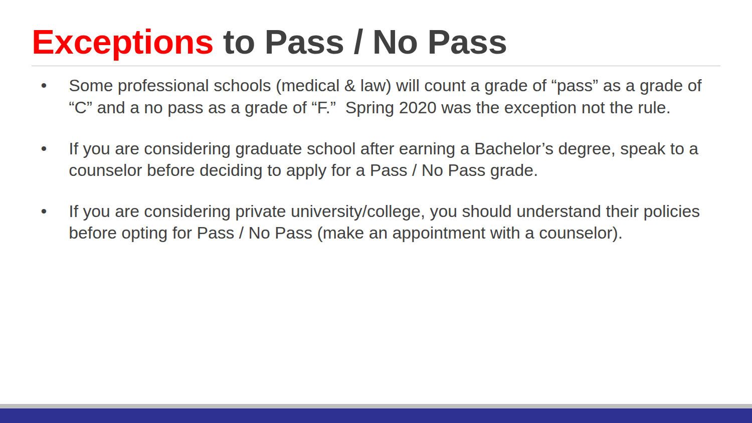Exceptions to Pass / No Pass
Some professional schools (medical & law) will count a grade of “pass” as a grade of “C” and a no pass as a grade of “F.” Spring 2020 was the exception not the rule.
If you are considering graduate school after earning a Bachelor’s degree, speak to a counselor before deciding to apply for a Pass / No Pass grade.
If you are considering private university/college, you should understand their policies before opting for Pass / No Pass (make an appointment with a counselor).